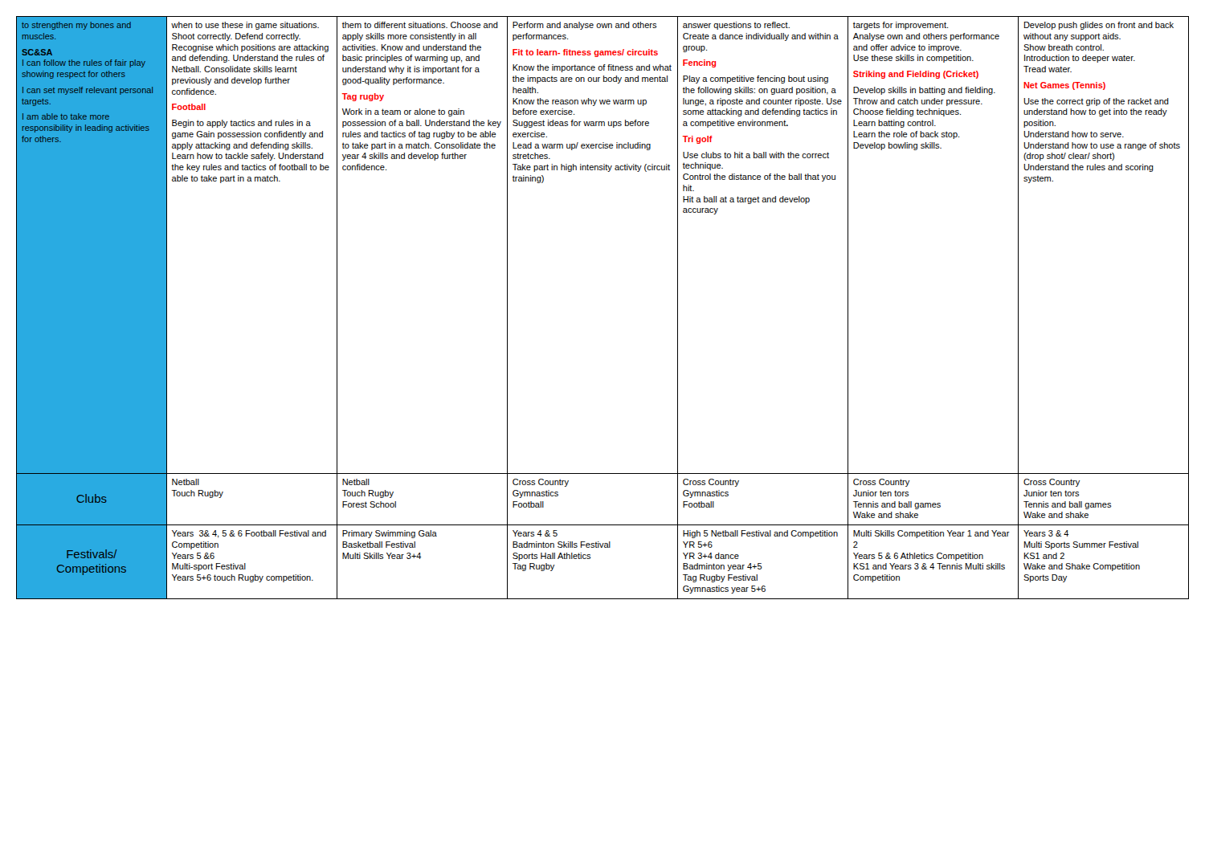| to strengthen my bones and muscles. SC&SA I can follow the rules of fair play showing respect for others I can set myself relevant personal targets. I am able to take more responsibility in leading activities for others. | when to use these in game situations. Shoot correctly. Defend correctly. Recognise which positions are attacking and defending. Understand the rules of Netball. Consolidate skills learnt previously and develop further confidence. Football Begin to apply tactics and rules in a game Gain possession confidently and apply attacking and defending skills. Learn how to tackle safely. Understand the key rules and tactics of football to be able to take part in a match. | them to different situations. Choose and apply skills more consistently in all activities. Know and understand the basic principles of warming up, and understand why it is important for a good-quality performance. Tag rugby Work in a team or alone to gain possession of a ball. Understand the key rules and tactics of tag rugby to be able to take part in a match. Consolidate the year 4 skills and develop further confidence. | Perform and analyse own and others performances. Fit to learn- fitness games/ circuits Know the importance of fitness and what the impacts are on our body and mental health. Know the reason why we warm up before exercise. Suggest ideas for warm ups before exercise. Lead a warm up/ exercise including stretches. Take part in high intensity activity (circuit training) | answer questions to reflect. Create a dance individually and within a group. Fencing Play a competitive fencing bout using the following skills: on guard position, a lunge, a riposte and counter riposte. Use some attacking and defending tactics in a competitive environment . Tri golf Use clubs to hit a ball with the correct technique. Control the distance of the ball that you hit. Hit a ball at a target and develop accuracy | targets for improvement. Analyse own and others performance and offer advice to improve. Use these skills in competition. Striking and Fielding (Cricket) Develop skills in batting and fielding. Throw and catch under pressure. Choose fielding techniques. Learn batting control. Learn the role of back stop. Develop bowling skills. | Develop push glides on front and back without any support aids. Show breath control. Introduction to deeper water. Tread water. Net Games (Tennis) Use the correct grip of the racket and understand how to get into the ready position. Understand how to serve. Understand how to use a range of shots (drop shot/ clear/ short) Understand the rules and scoring system. |
| Clubs | Netball Touch Rugby | Netball Touch Rugby Forest School | Cross Country Gymnastics Football | Cross Country Gymnastics Football | Cross Country Junior ten tors Tennis and ball games Wake and shake | Cross Country Junior ten tors Tennis and ball games Wake and shake |
| Festivals/ Competitions | Years 3& 4, 5 & 6 Football Festival and Competition Years 5 &6 Multi-sport Festival Years 5+6 touch Rugby competition. | Primary Swimming Gala Basketball Festival Multi Skills Year 3+4 | Years 4 & 5 Badminton Skills Festival Sports Hall Athletics Tag Rugby | High 5 Netball Festival and Competition YR 5+6 YR 3+4 dance Badminton year 4+5 Tag Rugby Festival Gymnastics year 5+6 | Multi Skills Competition Year 1 and Year 2 Years 5 & 6 Athletics Competition KS1 and Years 3 & 4 Tennis Multi skills Competition | Years 3 & 4 Multi Sports Summer Festival KS1 and 2 Wake and Shake Competition Sports Day |